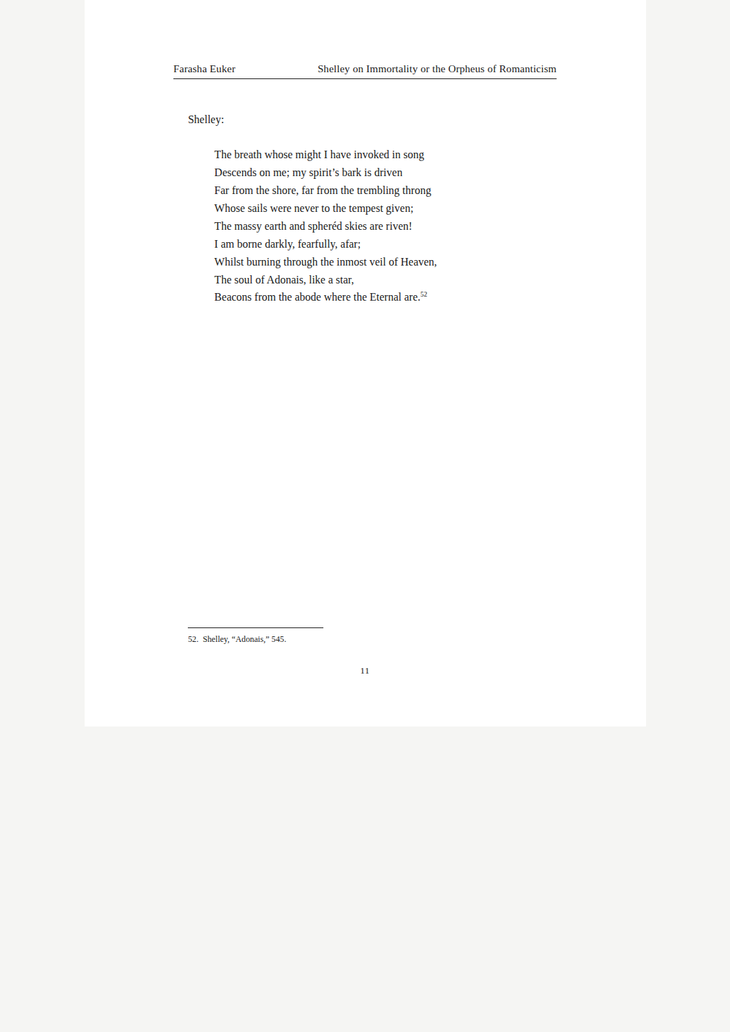Farasha Euker Shelley on Immortality or the Orpheus of Romanticism
Shelley:
The breath whose might I have invoked in song Descends on me; my spirit’s bark is driven Far from the shore, far from the trembling throng Whose sails were never to the tempest given; The massy earth and spheréd skies are riven! I am borne darkly, fearfully, afar; Whilst burning through the inmost veil of Heaven, The soul of Adonais, like a star, Beacons from the abode where the Eternal are.52
52. Shelley, “Adonais,” 545.
11